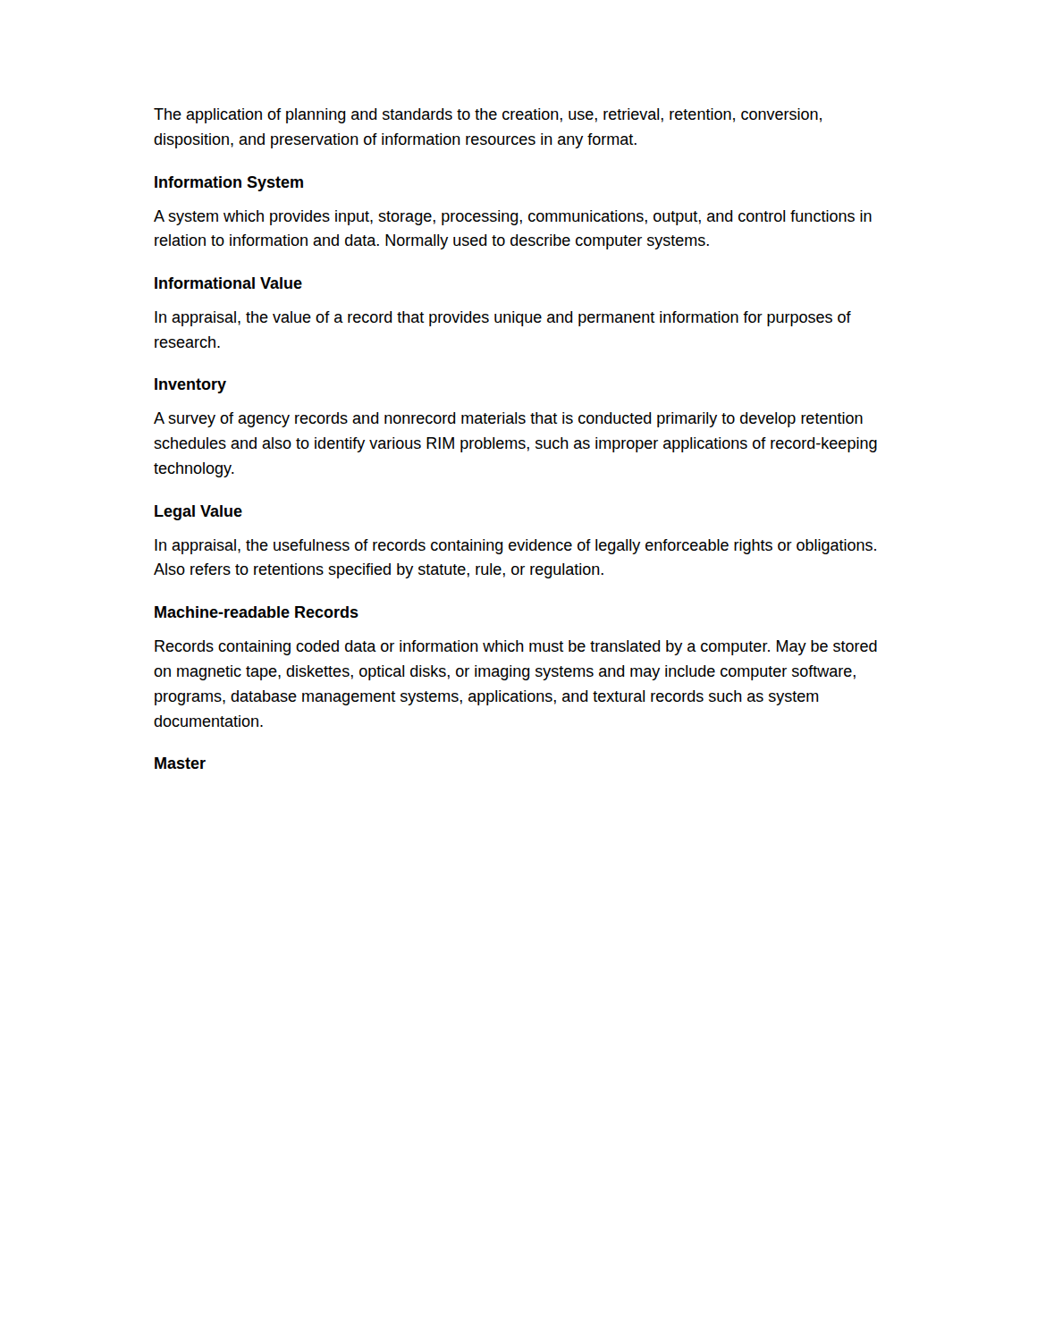The application of planning and standards to the creation, use, retrieval, retention, conversion, disposition, and preservation of information resources in any format.
Information System
A system which provides input, storage, processing, communications, output, and control functions in relation to information and data. Normally used to describe computer systems.
Informational Value
In appraisal, the value of a record that provides unique and permanent information for purposes of research.
Inventory
A survey of agency records and nonrecord materials that is conducted primarily to develop retention schedules and also to identify various RIM problems, such as improper applications of record-keeping technology.
Legal Value
In appraisal, the usefulness of records containing evidence of legally enforceable rights or obligations. Also refers to retentions specified by statute, rule, or regulation.
Machine-readable Records
Records containing coded data or information which must be translated by a computer. May be stored on magnetic tape, diskettes, optical disks, or imaging systems and may include computer software, programs, database management systems, applications, and textural records such as system documentation.
Master